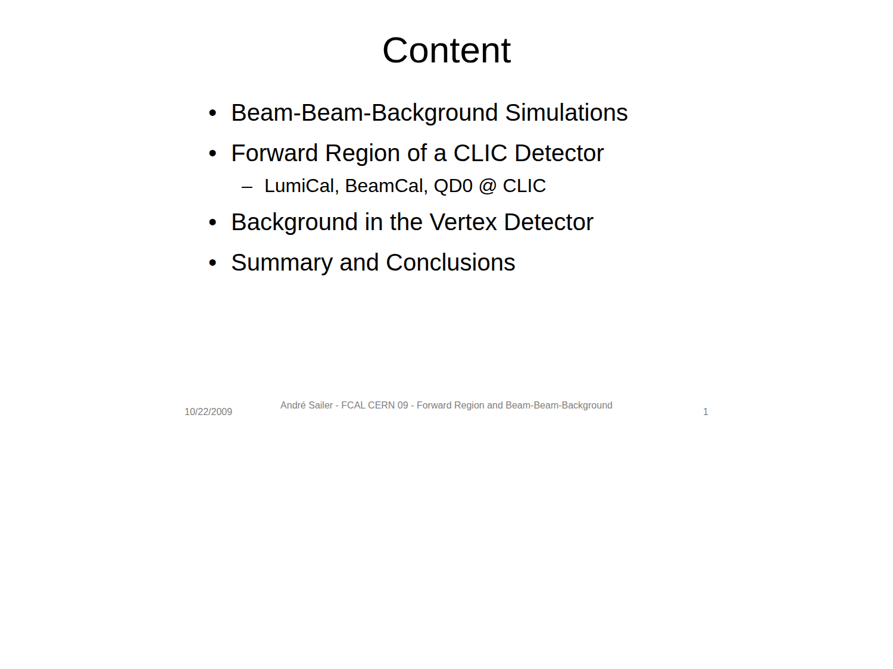Content
Beam-Beam-Background Simulations
Forward Region of a CLIC Detector
LumiCal, BeamCal, QD0 @ CLIC
Background in the Vertex Detector
Summary and Conclusions
10/22/2009
André Sailer - FCAL CERN 09 - Forward Region and Beam-Beam-Background
1